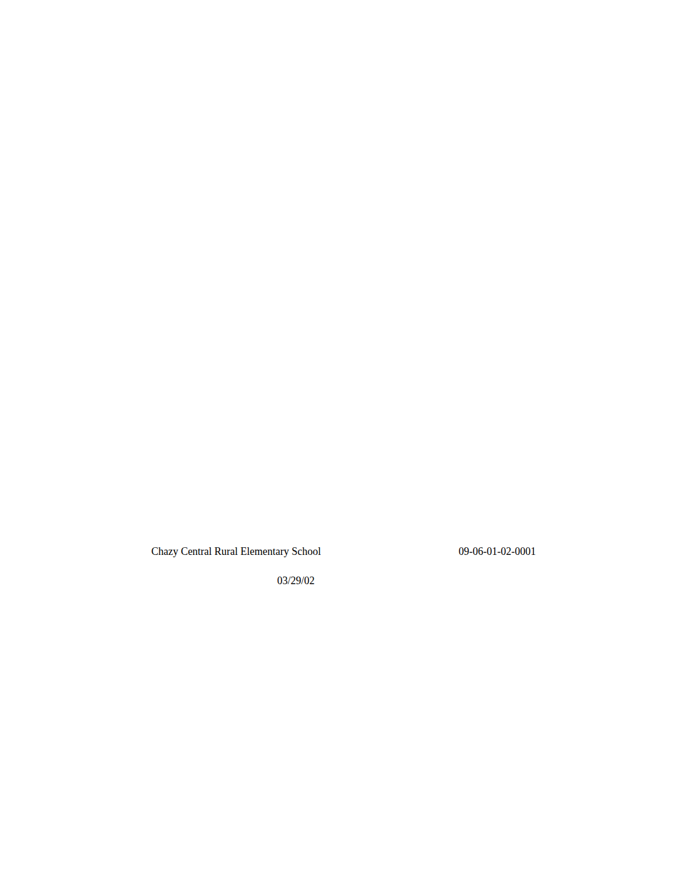Chazy Central Rural Elementary School 09-06-01-02-0001
03/29/02